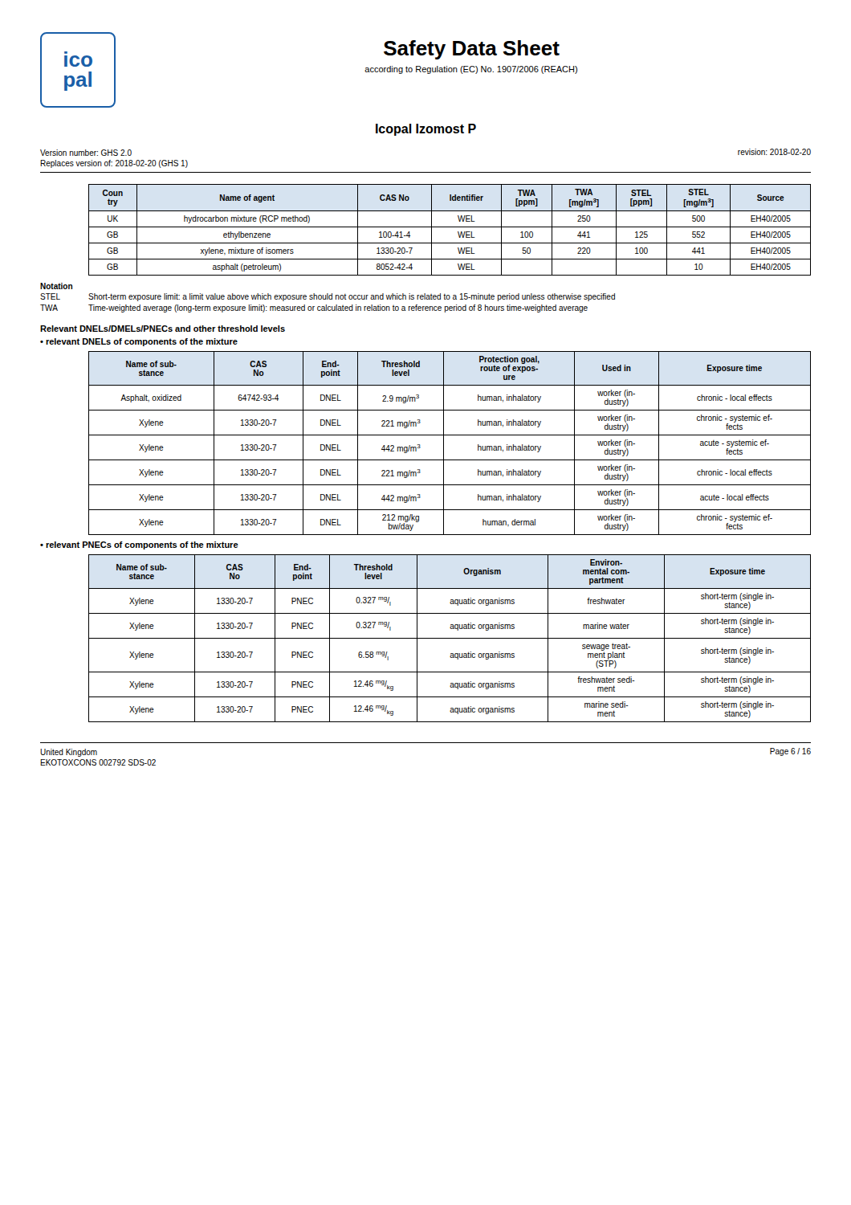ico
pal
Safety Data Sheet
according to Regulation (EC) No. 1907/2006 (REACH)
Icopal Izomost P
Version number: GHS 2.0
Replaces version of: 2018-02-20 (GHS 1)
revision: 2018-02-20
| Coun try | Name of agent | CAS No | Identifier | TWA [ppm] | TWA [mg/m 3 ] | STEL [ppm] | STEL [mg/m 3 ] | Source |
| --- | --- | --- | --- | --- | --- | --- | --- | --- |
| UK | hydrocarbon mixture (RCP method) | | WEL | | 250 | | 500 | EH40/2005 |
| GB | ethylbenzene | 100-41-4 | WEL | 100 | 441 | 125 | 552 | EH40/2005 |
| GB | xylene, mixture of isomers | 1330-20-7 | WEL | 50 | 220 | 100 | 441 | EH40/2005 |
| GB | asphalt (petroleum) | 8052-42-4 | WEL | | | | 10 | EH40/2005 |
Notation
STEL
Short-term exposure limit: a limit value above which exposure should not occur and which is related to a 15-minute period unless otherwise specified
TWA
Time-weighted average (long-term exposure limit): measured or calculated in relation to a reference period of 8 hours time-weighted average
Relevant DNELs/DMELs/PNECs and other threshold levels
• relevant DNELs of components of the mixture
| Name of sub- stance | CAS No | End- point | Threshold level | Protection goal, route of expos- ure | Used in | Exposure time |
| --- | --- | --- | --- | --- | --- | --- |
| Asphalt, oxidized | 64742-93-4 | DNEL | 2.9 mg/m 3 | human, inhalatory | worker (in- dustry) | chronic - local effects |
| Xylene | 1330-20-7 | DNEL | 221 mg/m 3 | human, inhalatory | worker (in- dustry) | chronic - systemic ef- fects |
| Xylene | 1330-20-7 | DNEL | 442 mg/m 3 | human, inhalatory | worker (in- dustry) | acute - systemic ef- fects |
| Xylene | 1330-20-7 | DNEL | 221 mg/m 3 | human, inhalatory | worker (in- dustry) | chronic - local effects |
| Xylene | 1330-20-7 | DNEL | 442 mg/m 3 | human, inhalatory | worker (in- dustry) | acute - local effects |
| Xylene | 1330-20-7 | DNEL | 212 mg/kg bw/day | human, dermal | worker (in- dustry) | chronic - systemic ef- fects |
• relevant PNECs of components of the mixture
| Name of sub- stance | CAS No | End- point | Threshold level | Organism | Environ- mental com- partment | Exposure time |
| --- | --- | --- | --- | --- | --- | --- |
| Xylene | 1330-20-7 | PNEC | 0.327 mg / l | aquatic organisms | freshwater | short-term (single in- stance) |
| Xylene | 1330-20-7 | PNEC | 0.327 mg / l | aquatic organisms | marine water | short-term (single in- stance) |
| Xylene | 1330-20-7 | PNEC | 6.58 mg / l | aquatic organisms | sewage treat- ment plant (STP) | short-term (single in- stance) |
| Xylene | 1330-20-7 | PNEC | 12.46 mg / kg | aquatic organisms | freshwater sedi- ment | short-term (single in- stance) |
| Xylene | 1330-20-7 | PNEC | 12.46 mg / kg | aquatic organisms | marine sedi- ment | short-term (single in- stance) |
United Kingdom
EKOTOXCONS 002792 SDS-02
Page 6 / 16